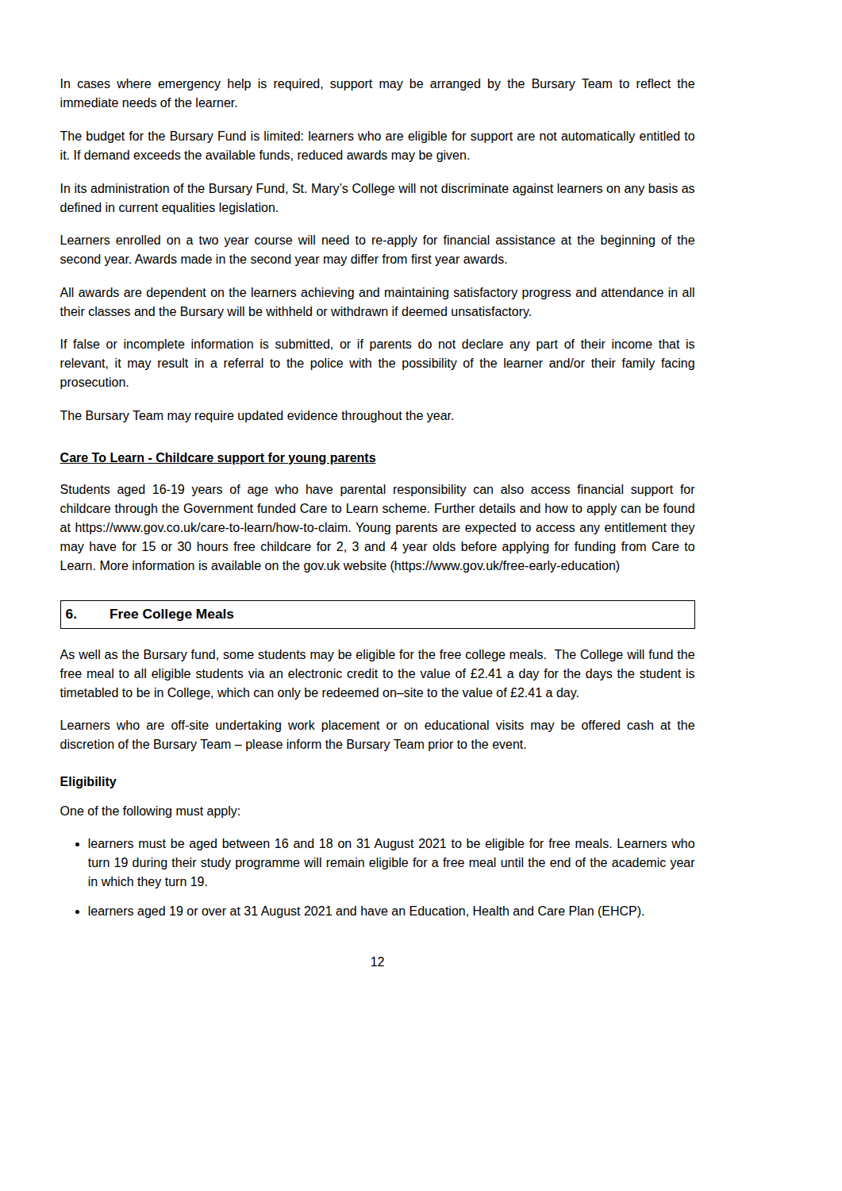In cases where emergency help is required, support may be arranged by the Bursary Team to reflect the immediate needs of the learner.
The budget for the Bursary Fund is limited: learners who are eligible for support are not automatically entitled to it. If demand exceeds the available funds, reduced awards may be given.
In its administration of the Bursary Fund, St. Mary’s College will not discriminate against learners on any basis as defined in current equalities legislation.
Learners enrolled on a two year course will need to re-apply for financial assistance at the beginning of the second year. Awards made in the second year may differ from first year awards.
All awards are dependent on the learners achieving and maintaining satisfactory progress and attendance in all their classes and the Bursary will be withheld or withdrawn if deemed unsatisfactory.
If false or incomplete information is submitted, or if parents do not declare any part of their income that is relevant, it may result in a referral to the police with the possibility of the learner and/or their family facing prosecution.
The Bursary Team may require updated evidence throughout the year.
Care To Learn - Childcare support for young parents
Students aged 16-19 years of age who have parental responsibility can also access financial support for childcare through the Government funded Care to Learn scheme. Further details and how to apply can be found at https://www.gov.co.uk/care-to-learn/how-to-claim. Young parents are expected to access any entitlement they may have for 15 or 30 hours free childcare for 2, 3 and 4 year olds before applying for funding from Care to Learn. More information is available on the gov.uk website (https://www.gov.uk/free-early-education)
6. Free College Meals
As well as the Bursary fund, some students may be eligible for the free college meals. The College will fund the free meal to all eligible students via an electronic credit to the value of £2.41 a day for the days the student is timetabled to be in College, which can only be redeemed on–site to the value of £2.41 a day.
Learners who are off-site undertaking work placement or on educational visits may be offered cash at the discretion of the Bursary Team – please inform the Bursary Team prior to the event.
Eligibility
One of the following must apply:
learners must be aged between 16 and 18 on 31 August 2021 to be eligible for free meals. Learners who turn 19 during their study programme will remain eligible for a free meal until the end of the academic year in which they turn 19.
learners aged 19 or over at 31 August 2021 and have an Education, Health and Care Plan (EHCP).
12